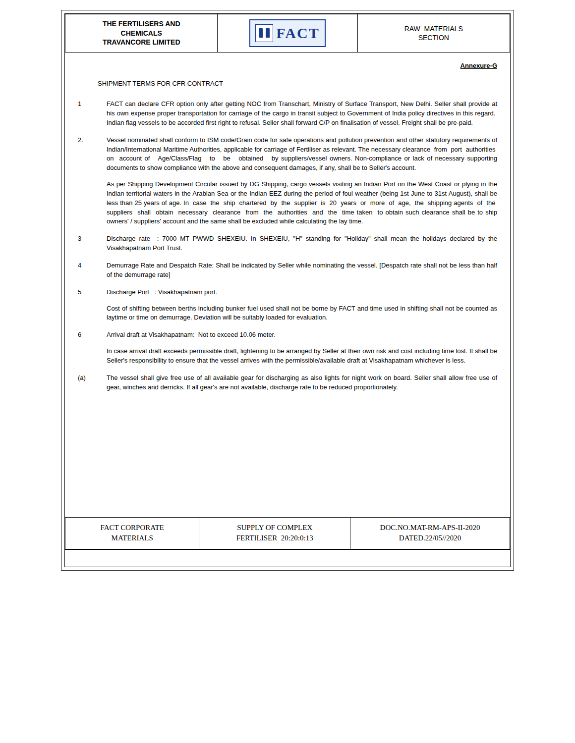| THE FERTILISERS AND CHEMICALS TRAVANCORE LIMITED | FACT | RAW MATERIALS SECTION |
Annexure-G
SHIPMENT TERMS FOR CFR CONTRACT
| 1 | FACT can declare CFR option only after getting NOC from Transchart, Ministry of Surface Transport, New Delhi. Seller shall provide at his own expense proper transportation for carriage of the cargo in transit subject to Government of India policy directives in this regard. Indian flag vessels to be accorded first right to refusal. Seller shall forward C/P on finalisation of vessel. Freight shall be pre-paid. |
| 2. | Vessel nominated shall conform to ISM code/Grain code for safe operations and pollution prevention and other statutory requirements of Indian/International Maritime Authorities, applicable for carriage of Fertiliser as relevant. The necessary clearance from port authorities on account of Age/Class/Flag to be obtained by suppliers/vessel owners. Non-compliance or lack of necessary supporting documents to show compliance with the above and consequent damages, if any, shall be to Seller's account. As per Shipping Development Circular issued by DG Shipping, cargo vessels visiting an Indian Port on the West Coast or plying in the Indian territorial waters in the Arabian Sea or the Indian EEZ during the period of foul weather (being 1st June to 31st August), shall be less than 25 years of age. In case the ship chartered by the supplier is 20 years or more of age, the shipping agents of the suppliers shall obtain necessary clearance from the authorities and the time taken to obtain such clearance shall be to ship owners' / suppliers' account and the same shall be excluded while calculating the lay time. |
| 3 | Discharge rate : 7000 MT PWWD SHEXEIU. In SHEXEIU, "H" standing for "Holiday" shall mean the holidays declared by the Visakhapatnam Port Trust. |
| 4 | Demurrage Rate and Despatch Rate: Shall be indicated by Seller while nominating the vessel. [Despatch rate shall not be less than half of the demurrage rate] |
| 5 | Discharge Port : Visakhapatnam port. Cost of shifting between berths including bunker fuel used shall not be borne by FACT and time used in shifting shall not be counted as laytime or time on demurrage. Deviation will be suitably loaded for evaluation. |
| 6 | Arrival draft at Visakhapatnam: Not to exceed 10.06 meter. In case arrival draft exceeds permissible draft, lightening to be arranged by Seller at their own risk and cost including time lost. It shall be Seller's responsibility to ensure that the vessel arrives with the permissible/available draft at Visakhapatnam whichever is less. |
| (a) | The vessel shall give free use of all available gear for discharging as also lights for night work on board. Seller shall allow free use of gear, winches and derricks. If all gear's are not available, discharge rate to be reduced proportionately. |
| FACT CORPORATE MATERIALS | SUPPLY OF COMPLEX FERTILISER 20:20:0:13 | DOC.NO.MAT-RM-APS-II-2020 DATED.22/05//2020 |